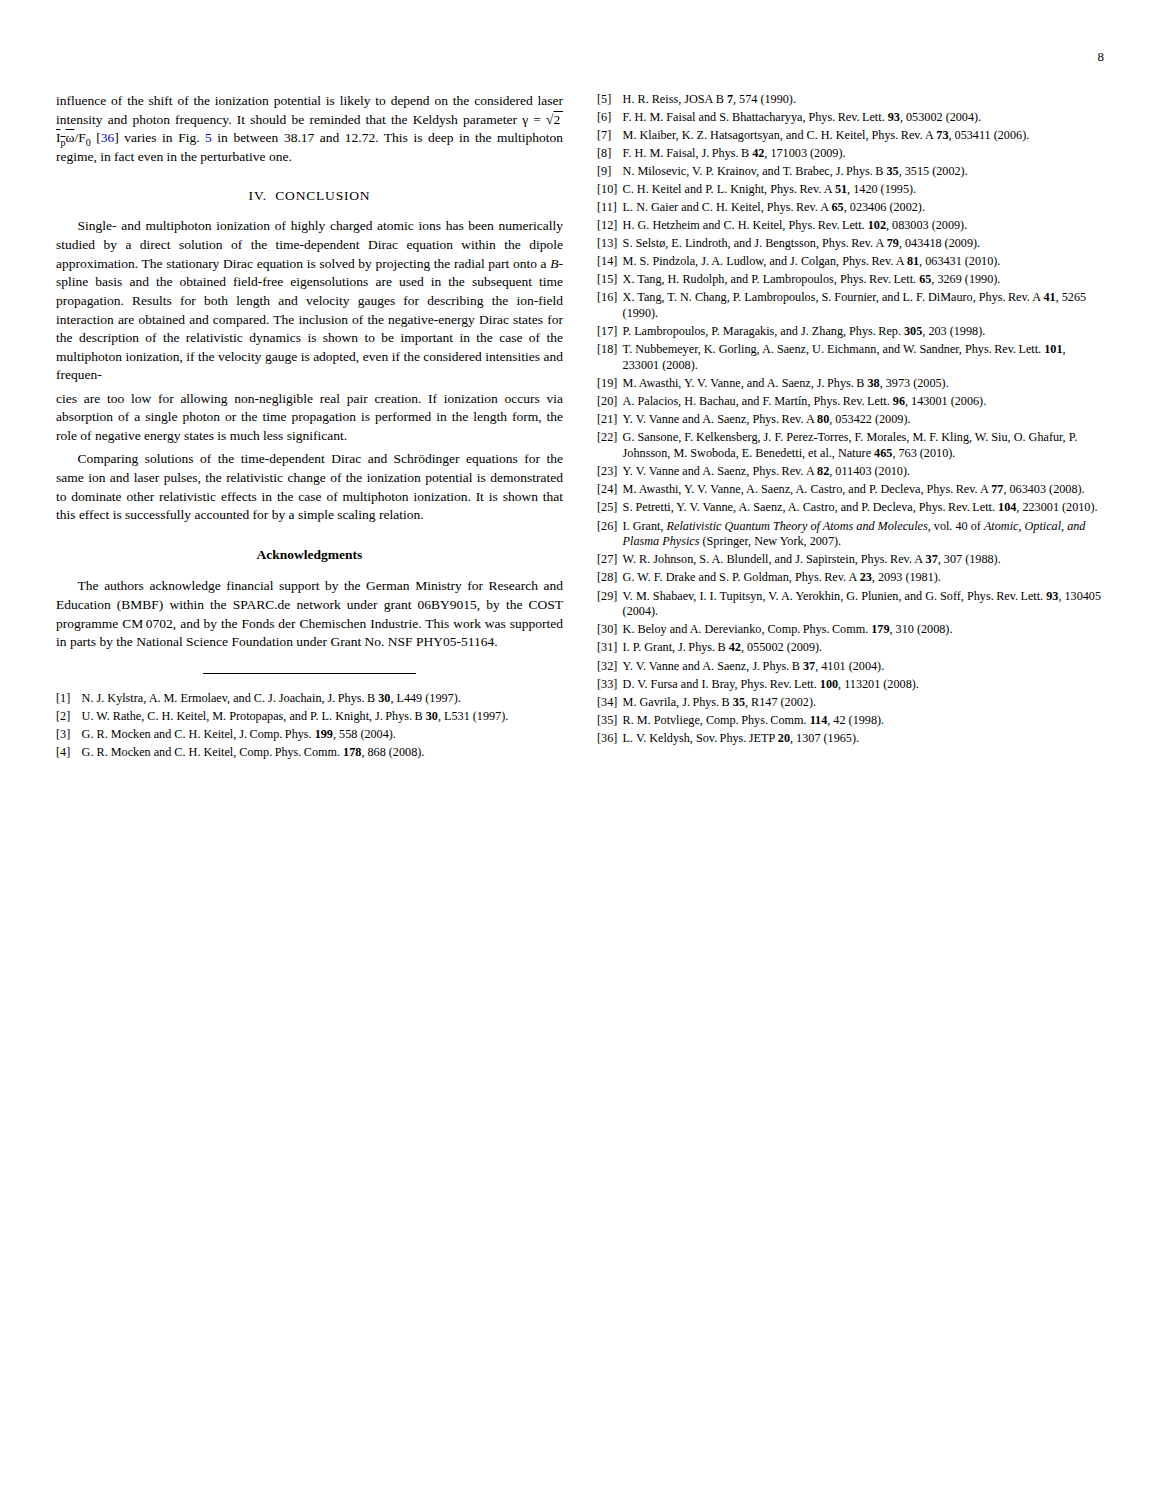8
influence of the shift of the ionization potential is likely to depend on the considered laser intensity and photon frequency. It should be reminded that the Keldysh parameter γ = √2 Ipω/F0 [36] varies in Fig. 5 in between 38.17 and 12.72. This is deep in the multiphoton regime, in fact even in the perturbative one.
IV. Conclusion
Single- and multiphoton ionization of highly charged atomic ions has been numerically studied by a direct solution of the time-dependent Dirac equation within the dipole approximation. The stationary Dirac equation is solved by projecting the radial part onto a B-spline basis and the obtained field-free eigensolutions are used in the subsequent time propagation. Results for both length and velocity gauges for describing the ion-field interaction are obtained and compared. The inclusion of the negative-energy Dirac states for the description of the relativistic dynamics is shown to be important in the case of the multiphoton ionization, if the velocity gauge is adopted, even if the considered intensities and frequen-
cies are too low for allowing non-negligible real pair creation. If ionization occurs via absorption of a single photon or the time propagation is performed in the length form, the role of negative energy states is much less significant.
Comparing solutions of the time-dependent Dirac and Schrödinger equations for the same ion and laser pulses, the relativistic change of the ionization potential is demonstrated to dominate other relativistic effects in the case of multiphoton ionization. It is shown that this effect is successfully accounted for by a simple scaling relation.
Acknowledgments
The authors acknowledge financial support by the German Ministry for Research and Education (BMBF) within the SPARC.de network under grant 06BY9015, by the COST programme CM 0702, and by the Fonds der Chemischen Industrie. This work was supported in parts by the National Science Foundation under Grant No. NSF PHY05-51164.
[1] N. J. Kylstra, A. M. Ermolaev, and C. J. Joachain, J. Phys. B 30, L449 (1997).
[2] U. W. Rathe, C. H. Keitel, M. Protopapas, and P. L. Knight, J. Phys. B 30, L531 (1997).
[3] G. R. Mocken and C. H. Keitel, J. Comp. Phys. 199, 558 (2004).
[4] G. R. Mocken and C. H. Keitel, Comp. Phys. Comm. 178, 868 (2008).
[5] H. R. Reiss, JOSA B 7, 574 (1990).
[6] F. H. M. Faisal and S. Bhattacharyya, Phys. Rev. Lett. 93, 053002 (2004).
[7] M. Klaiber, K. Z. Hatsagortsyan, and C. H. Keitel, Phys. Rev. A 73, 053411 (2006).
[8] F. H. M. Faisal, J. Phys. B 42, 171003 (2009).
[9] N. Milosevic, V. P. Krainov, and T. Brabec, J. Phys. B 35, 3515 (2002).
[10] C. H. Keitel and P. L. Knight, Phys. Rev. A 51, 1420 (1995).
[11] L. N. Gaier and C. H. Keitel, Phys. Rev. A 65, 023406 (2002).
[12] H. G. Hetzheim and C. H. Keitel, Phys. Rev. Lett. 102, 083003 (2009).
[13] S. Selstø, E. Lindroth, and J. Bengtsson, Phys. Rev. A 79, 043418 (2009).
[14] M. S. Pindzola, J. A. Ludlow, and J. Colgan, Phys. Rev. A 81, 063431 (2010).
[15] X. Tang, H. Rudolph, and P. Lambropoulos, Phys. Rev. Lett. 65, 3269 (1990).
[16] X. Tang, T. N. Chang, P. Lambropoulos, S. Fournier, and L. F. DiMauro, Phys. Rev. A 41, 5265 (1990).
[17] P. Lambropoulos, P. Maragakis, and J. Zhang, Phys. Rep. 305, 203 (1998).
[18] T. Nubbemeyer, K. Gorling, A. Saenz, U. Eichmann, and W. Sandner, Phys. Rev. Lett. 101, 233001 (2008).
[19] M. Awasthi, Y. V. Vanne, and A. Saenz, J. Phys. B 38, 3973 (2005).
[20] A. Palacios, H. Bachau, and F. Martín, Phys. Rev. Lett. 96, 143001 (2006).
[21] Y. V. Vanne and A. Saenz, Phys. Rev. A 80, 053422 (2009).
[22] G. Sansone, F. Kelkensberg, J. F. Perez-Torres, F. Morales, M. F. Kling, W. Siu, O. Ghafur, P. Johnsson, M. Swoboda, E. Benedetti, et al., Nature 465, 763 (2010).
[23] Y. V. Vanne and A. Saenz, Phys. Rev. A 82, 011403 (2010).
[24] M. Awasthi, Y. V. Vanne, A. Saenz, A. Castro, and P. Decleva, Phys. Rev. A 77, 063403 (2008).
[25] S. Petretti, Y. V. Vanne, A. Saenz, A. Castro, and P. Decleva, Phys. Rev. Lett. 104, 223001 (2010).
[26] I. Grant, Relativistic Quantum Theory of Atoms and Molecules, vol. 40 of Atomic, Optical, and Plasma Physics (Springer, New York, 2007).
[27] W. R. Johnson, S. A. Blundell, and J. Sapirstein, Phys. Rev. A 37, 307 (1988).
[28] G. W. F. Drake and S. P. Goldman, Phys. Rev. A 23, 2093 (1981).
[29] V. M. Shabaev, I. I. Tupitsyn, V. A. Yerokhin, G. Plunien, and G. Soff, Phys. Rev. Lett. 93, 130405 (2004).
[30] K. Beloy and A. Derevianko, Comp. Phys. Comm. 179, 310 (2008).
[31] I. P. Grant, J. Phys. B 42, 055002 (2009).
[32] Y. V. Vanne and A. Saenz, J. Phys. B 37, 4101 (2004).
[33] D. V. Fursa and I. Bray, Phys. Rev. Lett. 100, 113201 (2008).
[34] M. Gavrila, J. Phys. B 35, R147 (2002).
[35] R. M. Potvliege, Comp. Phys. Comm. 114, 42 (1998).
[36] L. V. Keldysh, Sov. Phys. JETP 20, 1307 (1965).